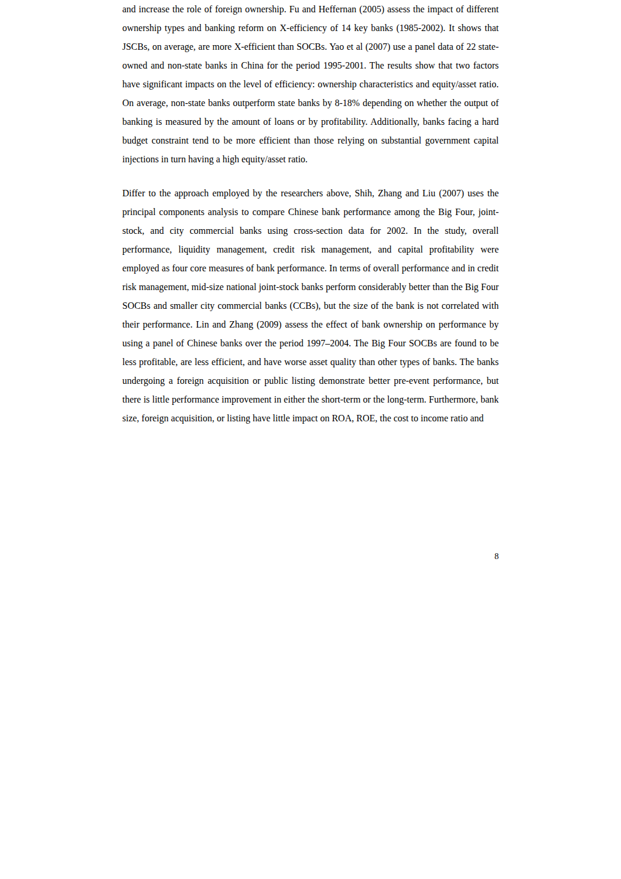and increase the role of foreign ownership. Fu and Heffernan (2005) assess the impact of different ownership types and banking reform on X-efficiency of 14 key banks (1985-2002). It shows that JSCBs, on average, are more X-efficient than SOCBs. Yao et al (2007) use a panel data of 22 state-owned and non-state banks in China for the period 1995-2001. The results show that two factors have significant impacts on the level of efficiency: ownership characteristics and equity/asset ratio. On average, non-state banks outperform state banks by 8-18% depending on whether the output of banking is measured by the amount of loans or by profitability. Additionally, banks facing a hard budget constraint tend to be more efficient than those relying on substantial government capital injections in turn having a high equity/asset ratio.
Differ to the approach employed by the researchers above, Shih, Zhang and Liu (2007) uses the principal components analysis to compare Chinese bank performance among the Big Four, joint-stock, and city commercial banks using cross-section data for 2002. In the study, overall performance, liquidity management, credit risk management, and capital profitability were employed as four core measures of bank performance. In terms of overall performance and in credit risk management, mid-size national joint-stock banks perform considerably better than the Big Four SOCBs and smaller city commercial banks (CCBs), but the size of the bank is not correlated with their performance. Lin and Zhang (2009) assess the effect of bank ownership on performance by using a panel of Chinese banks over the period 1997–2004. The Big Four SOCBs are found to be less profitable, are less efficient, and have worse asset quality than other types of banks. The banks undergoing a foreign acquisition or public listing demonstrate better pre-event performance, but there is little performance improvement in either the short-term or the long-term. Furthermore, bank size, foreign acquisition, or listing have little impact on ROA, ROE, the cost to income ratio and
8